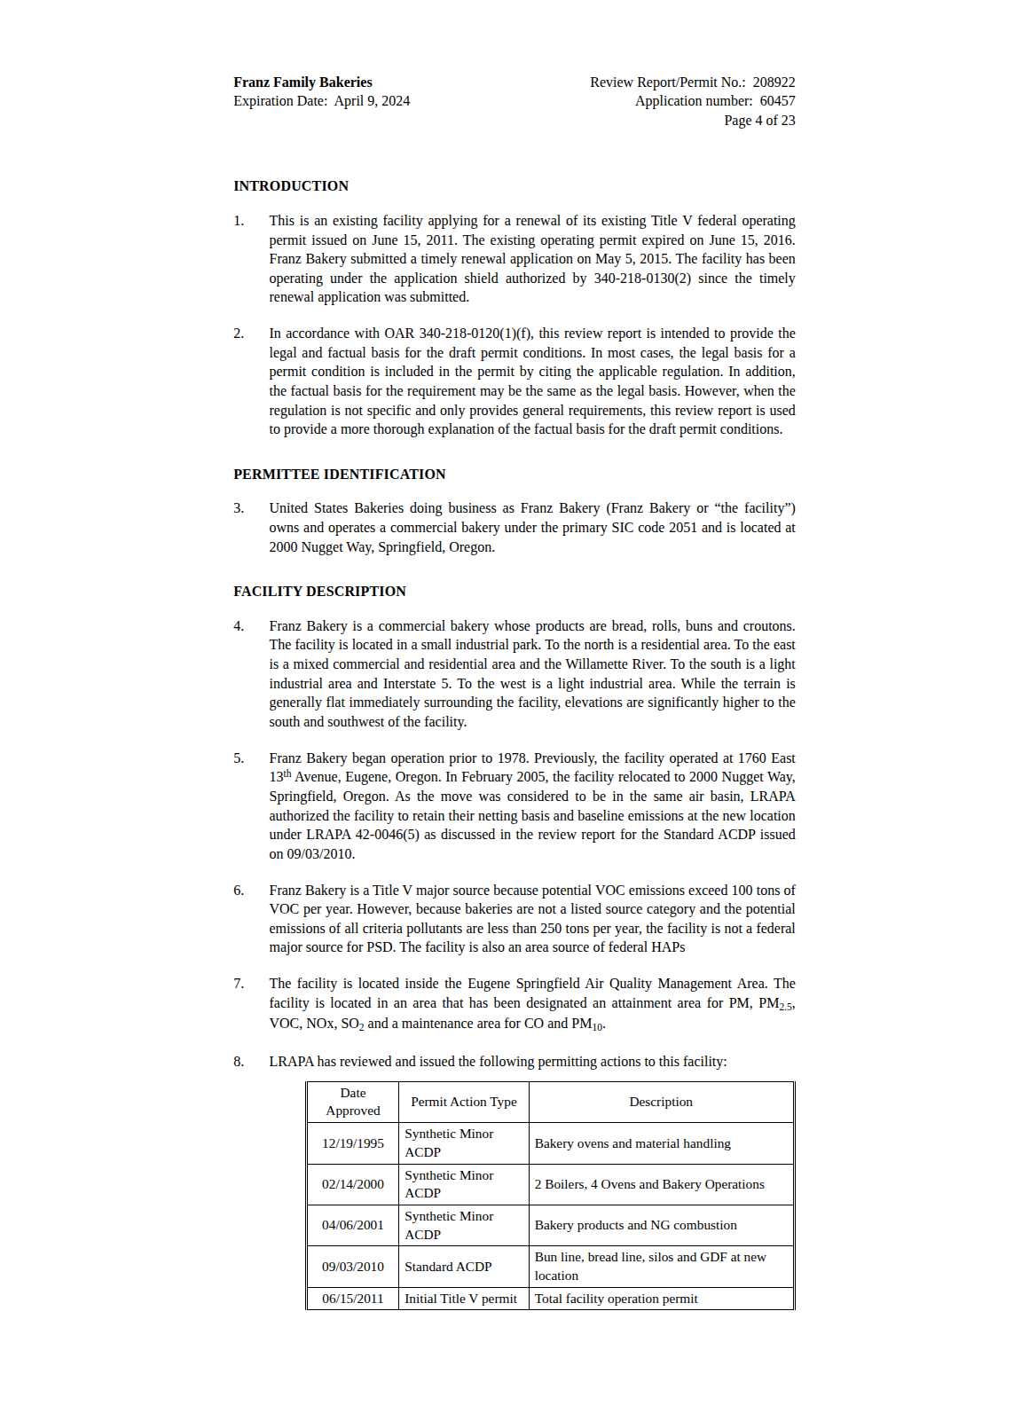| Franz Family Bakeries Expiration Date: April 9, 2024 | Review Report/Permit No.: 208922 Application number: 60457 Page 4 of 23 |
INTRODUCTION
1. This is an existing facility applying for a renewal of its existing Title V federal operating permit issued on June 15, 2011. The existing operating permit expired on June 15, 2016. Franz Bakery submitted a timely renewal application on May 5, 2015. The facility has been operating under the application shield authorized by 340-218-0130(2) since the timely renewal application was submitted.
2. In accordance with OAR 340-218-0120(1)(f), this review report is intended to provide the legal and factual basis for the draft permit conditions. In most cases, the legal basis for a permit condition is included in the permit by citing the applicable regulation. In addition, the factual basis for the requirement may be the same as the legal basis. However, when the regulation is not specific and only provides general requirements, this review report is used to provide a more thorough explanation of the factual basis for the draft permit conditions.
PERMITTEE IDENTIFICATION
3. United States Bakeries doing business as Franz Bakery (Franz Bakery or “the facility”) owns and operates a commercial bakery under the primary SIC code 2051 and is located at 2000 Nugget Way, Springfield, Oregon.
FACILITY DESCRIPTION
4. Franz Bakery is a commercial bakery whose products are bread, rolls, buns and croutons. The facility is located in a small industrial park. To the north is a residential area. To the east is a mixed commercial and residential area and the Willamette River. To the south is a light industrial area and Interstate 5. To the west is a light industrial area. While the terrain is generally flat immediately surrounding the facility, elevations are significantly higher to the south and southwest of the facility.
5. Franz Bakery began operation prior to 1978. Previously, the facility operated at 1760 East 13th Avenue, Eugene, Oregon. In February 2005, the facility relocated to 2000 Nugget Way, Springfield, Oregon. As the move was considered to be in the same air basin, LRAPA authorized the facility to retain their netting basis and baseline emissions at the new location under LRAPA 42-0046(5) as discussed in the review report for the Standard ACDP issued on 09/03/2010.
6. Franz Bakery is a Title V major source because potential VOC emissions exceed 100 tons of VOC per year. However, because bakeries are not a listed source category and the potential emissions of all criteria pollutants are less than 250 tons per year, the facility is not a federal major source for PSD. The facility is also an area source of federal HAPs
7. The facility is located inside the Eugene Springfield Air Quality Management Area. The facility is located in an area that has been designated an attainment area for PM, PM2.5, VOC, NOx, SO2 and a maintenance area for CO and PM10.
8. LRAPA has reviewed and issued the following permitting actions to this facility:
| Date Approved | Permit Action Type | Description |
| --- | --- | --- |
| 12/19/1995 | Synthetic Minor ACDP | Bakery ovens and material handling |
| 02/14/2000 | Synthetic Minor ACDP | 2 Boilers, 4 Ovens and Bakery Operations |
| 04/06/2001 | Synthetic Minor ACDP | Bakery products and NG combustion |
| 09/03/2010 | Standard ACDP | Bun line, bread line, silos and GDF at new location |
| 06/15/2011 | Initial Title V permit | Total facility operation permit |